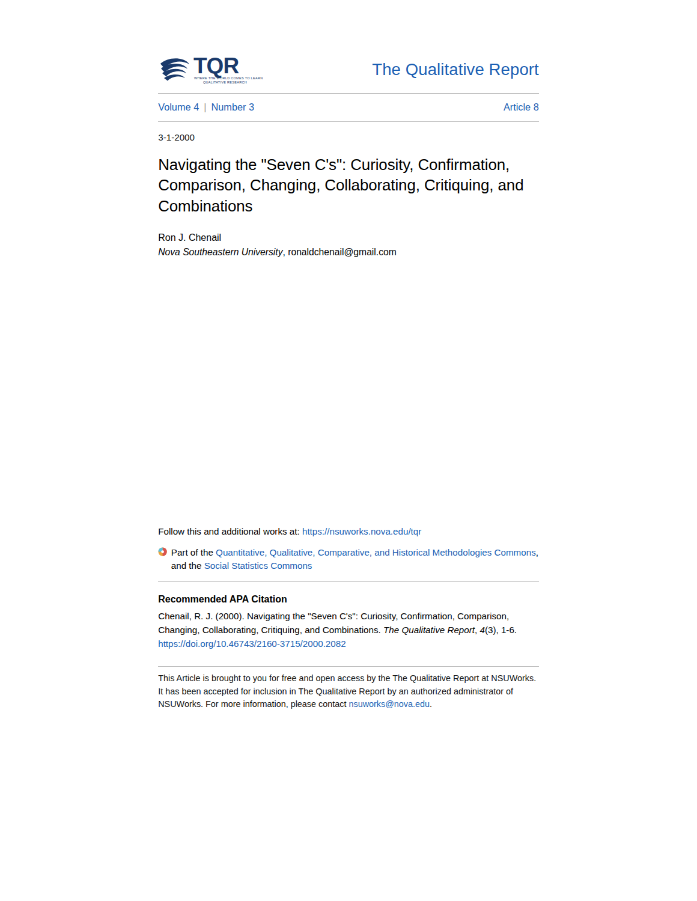TQR WHERE THE WORLD COMES TO LEARN QUALITATIVE RESEARCH
The Qualitative Report
Volume 4|Number 3
Article 8
3-1-2000
Navigating the "Seven C's": Curiosity, Confirmation, Comparison, Changing, Collaborating, Critiquing, and Combinations
Ron J. Chenail
Nova Southeastern University, ronaldchenail@gmail.com
Follow this and additional works at: https://nsuworks.nova.edu/tqr
Part of the Quantitative, Qualitative, Comparative, and Historical Methodologies Commons, and the Social Statistics Commons
Recommended APA Citation
Chenail, R. J. (2000). Navigating the "Seven C's": Curiosity, Confirmation, Comparison, Changing, Collaborating, Critiquing, and Combinations. The Qualitative Report, 4(3), 1-6. https://doi.org/10.46743/2160-3715/2000.2082
This Article is brought to you for free and open access by the The Qualitative Report at NSUWorks. It has been accepted for inclusion in The Qualitative Report by an authorized administrator of NSUWorks. For more information, please contact nsuworks@nova.edu.